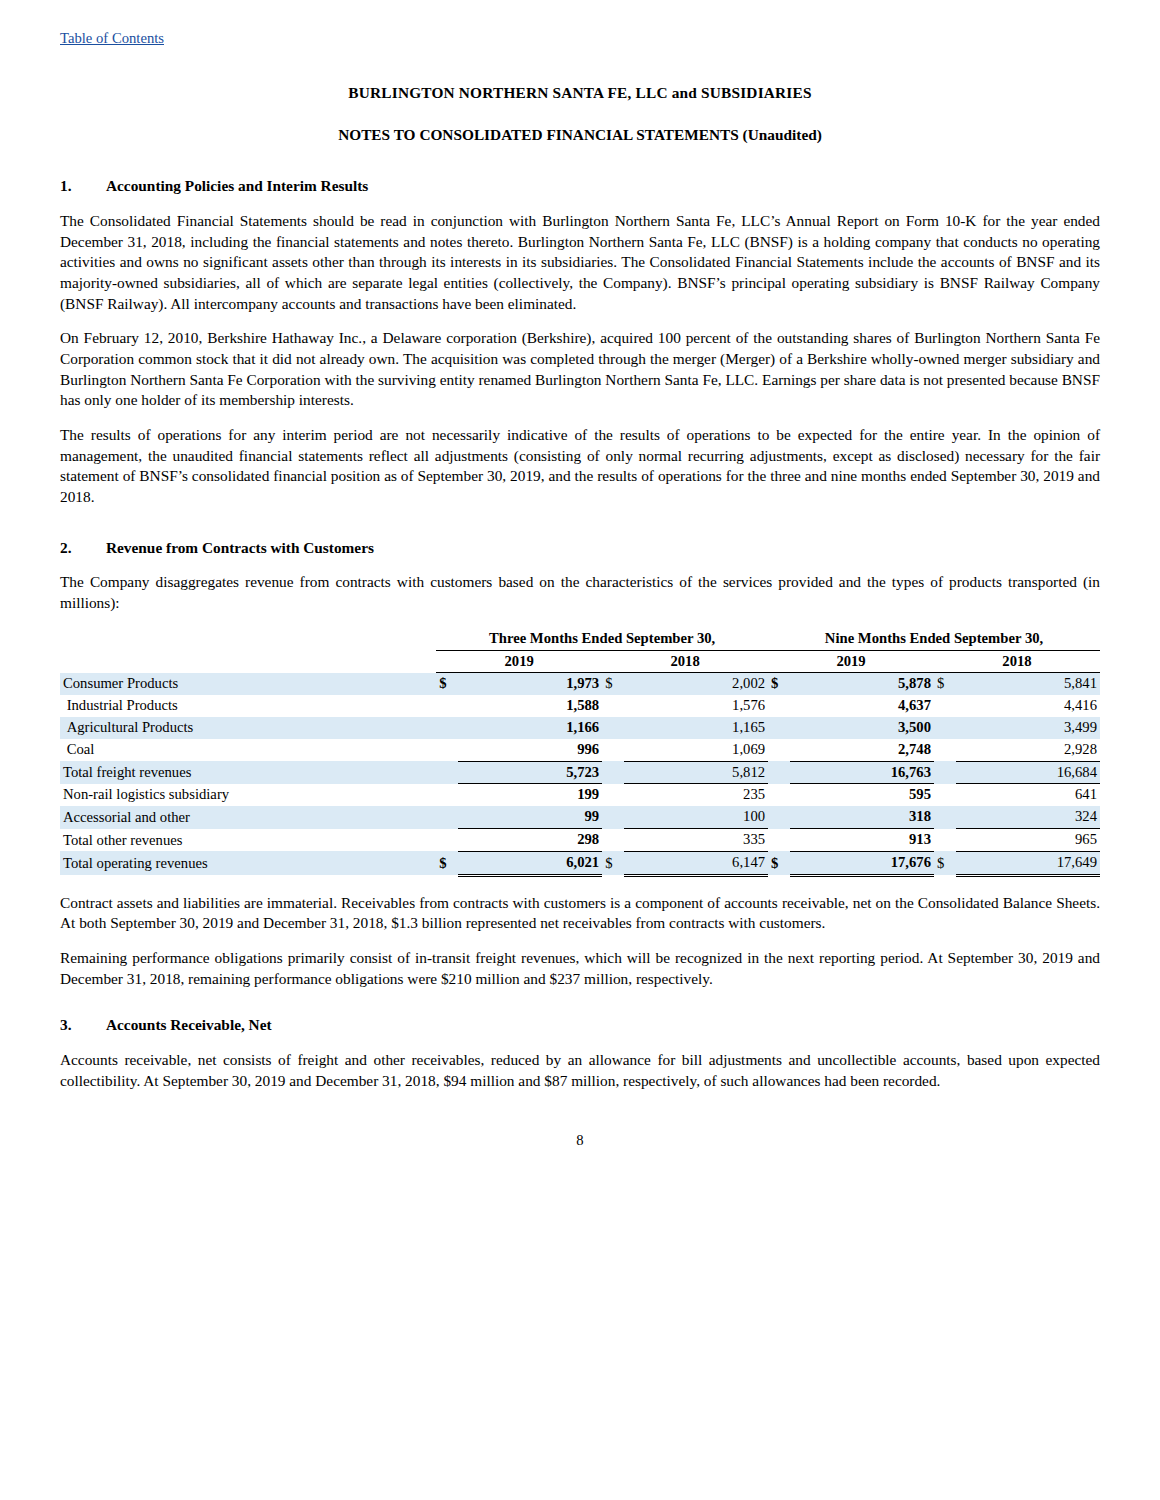Table of Contents
BURLINGTON NORTHERN SANTA FE, LLC and SUBSIDIARIES
NOTES TO CONSOLIDATED FINANCIAL STATEMENTS (Unaudited)
1. Accounting Policies and Interim Results
The Consolidated Financial Statements should be read in conjunction with Burlington Northern Santa Fe, LLC’s Annual Report on Form 10-K for the year ended December 31, 2018, including the financial statements and notes thereto. Burlington Northern Santa Fe, LLC (BNSF) is a holding company that conducts no operating activities and owns no significant assets other than through its interests in its subsidiaries. The Consolidated Financial Statements include the accounts of BNSF and its majority-owned subsidiaries, all of which are separate legal entities (collectively, the Company). BNSF’s principal operating subsidiary is BNSF Railway Company (BNSF Railway). All intercompany accounts and transactions have been eliminated.
On February 12, 2010, Berkshire Hathaway Inc., a Delaware corporation (Berkshire), acquired 100 percent of the outstanding shares of Burlington Northern Santa Fe Corporation common stock that it did not already own. The acquisition was completed through the merger (Merger) of a Berkshire wholly-owned merger subsidiary and Burlington Northern Santa Fe Corporation with the surviving entity renamed Burlington Northern Santa Fe, LLC. Earnings per share data is not presented because BNSF has only one holder of its membership interests.
The results of operations for any interim period are not necessarily indicative of the results of operations to be expected for the entire year. In the opinion of management, the unaudited financial statements reflect all adjustments (consisting of only normal recurring adjustments, except as disclosed) necessary for the fair statement of BNSF’s consolidated financial position as of September 30, 2019, and the results of operations for the three and nine months ended September 30, 2019 and 2018.
2. Revenue from Contracts with Customers
The Company disaggregates revenue from contracts with customers based on the characteristics of the services provided and the types of products transported (in millions):
| | Three Months Ended September 30, | Nine Months Ended September 30, |
| | 2019 | 2018 | 2019 | 2018 |
| Consumer Products | $ | 1,973 | $ | 2,002 | $ | 5,878 | $ | 5,841 |
| Industrial Products | | 1,588 | | 1,576 | | 4,637 | | 4,416 |
| Agricultural Products | | 1,166 | | 1,165 | | 3,500 | | 3,499 |
| Coal | | 996 | | 1,069 | | 2,748 | | 2,928 |
| Total freight revenues | | 5,723 | | 5,812 | | 16,763 | | 16,684 |
| Non-rail logistics subsidiary | | 199 | | 235 | | 595 | | 641 |
| Accessorial and other | | 99 | | 100 | | 318 | | 324 |
| Total other revenues | | 298 | | 335 | | 913 | | 965 |
| Total operating revenues | $ | 6,021 | $ | 6,147 | $ | 17,676 | $ | 17,649 |
Contract assets and liabilities are immaterial. Receivables from contracts with customers is a component of accounts receivable, net on the Consolidated Balance Sheets. At both September 30, 2019 and December 31, 2018, $1.3 billion represented net receivables from contracts with customers.
Remaining performance obligations primarily consist of in-transit freight revenues, which will be recognized in the next reporting period. At September 30, 2019 and December 31, 2018, remaining performance obligations were $210 million and $237 million, respectively.
3. Accounts Receivable, Net
Accounts receivable, net consists of freight and other receivables, reduced by an allowance for bill adjustments and uncollectible accounts, based upon expected collectibility. At September 30, 2019 and December 31, 2018, $94 million and $87 million, respectively, of such allowances had been recorded.
8